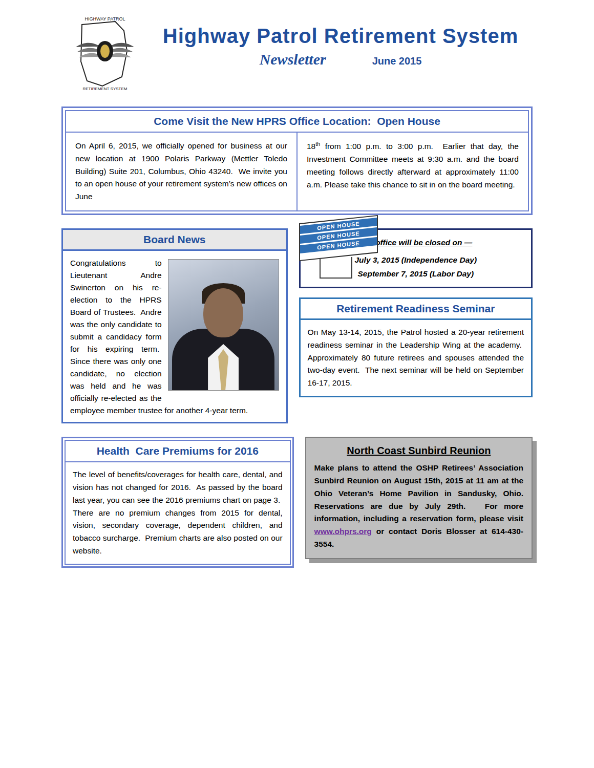HIGHWAY PATROL RETIREMENT SYSTEM
Highway Patrol Retirement System
Newsletter June 2015
Come Visit the New HPRS Office Location: Open House
On April 6, 2015, we officially opened for business at our new location at 1900 Polaris Parkway (Mettler Toledo Building) Suite 201, Columbus, Ohio 43240. We invite you to an open house of your retirement system’s new offices on June
18th from 1:00 p.m. to 3:00 p.m. Earlier that day, the Investment Committee meets at 9:30 a.m. and the board meeting follows directly afterward at approximately 11:00 a.m. Please take this chance to sit in on the board meeting.
Board News
Congratulations to Lieutenant Andre Swinerton on his re-election to the HPRS Board of Trustees. Andre was the only candidate to submit a candidacy form for his expiring term. Since there was only one candidate, no election was held and he was officially re-elected as the employee member trustee for another 4-year term.
OPEN HOUSE
OPEN HOUSE
OPEN HOUSE
Our office will be closed on — July 3, 2015 (Independence Day) September 7, 2015 (Labor Day)
Retirement Readiness Seminar
On May 13-14, 2015, the Patrol hosted a 20-year retirement readiness seminar in the Leadership Wing at the academy. Approximately 80 future retirees and spouses attended the two-day event. The next seminar will be held on September 16-17, 2015.
Health Care Premiums for 2016
The level of benefits/coverages for health care, dental, and vision has not changed for 2016. As passed by the board last year, you can see the 2016 premiums chart on page 3. There are no premium changes from 2015 for dental, vision, secondary coverage, dependent children, and tobacco surcharge. Premium charts are also posted on our website.
North Coast Sunbird Reunion
Make plans to attend the OSHP Retirees’ Association Sunbird Reunion on August 15th, 2015 at 11 am at the Ohio Veteran’s Home Pavilion in Sandusky, Ohio. Reservations are due by July 29th. For more information, including a reservation form, please visit www.ohprs.org or contact Doris Blosser at 614-430-3554.